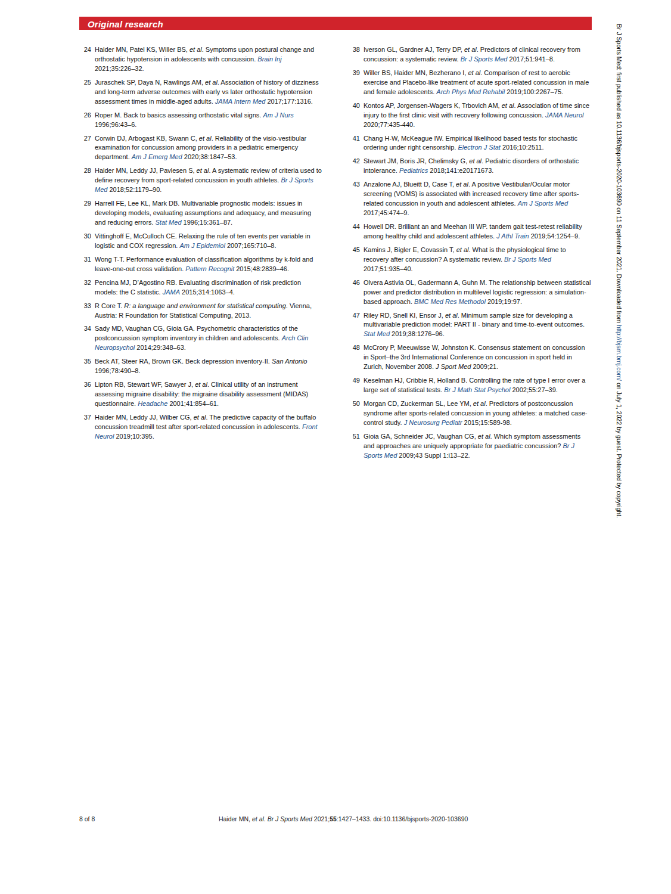Original research
24 Haider MN, Patel KS, Willer BS, et al. Symptoms upon postural change and orthostatic hypotension in adolescents with concussion. Brain Inj 2021;35:226–32.
25 Juraschek SP, Daya N, Rawlings AM, et al. Association of history of dizziness and long-term adverse outcomes with early vs later orthostatic hypotension assessment times in middle-aged adults. JAMA Intern Med 2017;177:1316.
26 Roper M. Back to basics assessing orthostatic vital signs. Am J Nurs 1996;96:43–6.
27 Corwin DJ, Arbogast KB, Swann C, et al. Reliability of the visio-vestibular examination for concussion among providers in a pediatric emergency department. Am J Emerg Med 2020;38:1847–53.
28 Haider MN, Leddy JJ, Pavlesen S, et al. A systematic review of criteria used to define recovery from sport-related concussion in youth athletes. Br J Sports Med 2018;52:1179–90.
29 Harrell FE, Lee KL, Mark DB. Multivariable prognostic models: issues in developing models, evaluating assumptions and adequacy, and measuring and reducing errors. Stat Med 1996;15:361–87.
30 Vittinghoff E, McCulloch CE. Relaxing the rule of ten events per variable in logistic and COX regression. Am J Epidemiol 2007;165:710–8.
31 Wong T-T. Performance evaluation of classification algorithms by k-fold and leave-one-out cross validation. Pattern Recognit 2015;48:2839–46.
32 Pencina MJ, D’Agostino RB. Evaluating discrimination of risk prediction models: the C statistic. JAMA 2015;314:1063–4.
33 R Core T. R: a language and environment for statistical computing. Vienna, Austria: R Foundation for Statistical Computing, 2013.
34 Sady MD, Vaughan CG, Gioia GA. Psychometric characteristics of the postconcussion symptom inventory in children and adolescents. Arch Clin Neuropsychol 2014;29:348–63.
35 Beck AT, Steer RA, Brown GK. Beck depression inventory-II. San Antonio 1996;78:490–8.
36 Lipton RB, Stewart WF, Sawyer J, et al. Clinical utility of an instrument assessing migraine disability: the migraine disability assessment (MIDAS) questionnaire. Headache 2001;41:854–61.
37 Haider MN, Leddy JJ, Wilber CG, et al. The predictive capacity of the buffalo concussion treadmill test after sport-related concussion in adolescents. Front Neurol 2019;10:395.
38 Iverson GL, Gardner AJ, Terry DP, et al. Predictors of clinical recovery from concussion: a systematic review. Br J Sports Med 2017;51:941–8.
39 Willer BS, Haider MN, Bezherano I, et al. Comparison of rest to aerobic exercise and Placebo-like treatment of acute sport-related concussion in male and female adolescents. Arch Phys Med Rehabil 2019;100:2267–75.
40 Kontos AP, Jorgensen-Wagers K, Trbovich AM, et al. Association of time since injury to the first clinic visit with recovery following concussion. JAMA Neurol 2020;77:435-440.
41 Chang H-W, McKeague IW. Empirical likelihood based tests for stochastic ordering under right censorship. Electron J Stat 2016;10:2511.
42 Stewart JM, Boris JR, Chelimsky G, et al. Pediatric disorders of orthostatic intolerance. Pediatrics 2018;141:e20171673.
43 Anzalone AJ, Blueitt D, Case T, et al. A positive Vestibular/Ocular motor screening (VOMS) is associated with increased recovery time after sports-related concussion in youth and adolescent athletes. Am J Sports Med 2017;45:474–9.
44 Howell DR. Brilliant an and Meehan III WP. tandem gait test-retest reliability among healthy child and adolescent athletes. J Athl Train 2019;54:1254–9.
45 Kamins J, Bigler E, Covassin T, et al. What is the physiological time to recovery after concussion? A systematic review. Br J Sports Med 2017;51:935–40.
46 Olvera Astivia OL, Gadermann A, Guhn M. The relationship between statistical power and predictor distribution in multilevel logistic regression: a simulation-based approach. BMC Med Res Methodol 2019;19:97.
47 Riley RD, Snell KI, Ensor J, et al. Minimum sample size for developing a multivariable prediction model: PART II - binary and time-to-event outcomes. Stat Med 2019;38:1276–96.
48 McCrory P, Meeuwisse W, Johnston K. Consensus statement on concussion in Sport–the 3rd International Conference on concussion in sport held in Zurich, November 2008. J Sport Med 2009;21.
49 Keselman HJ, Cribbie R, Holland B. Controlling the rate of type I error over a large set of statistical tests. Br J Math Stat Psychol 2002;55:27–39.
50 Morgan CD, Zuckerman SL, Lee YM, et al. Predictors of postconcussion syndrome after sports-related concussion in young athletes: a matched case-control study. J Neurosurg Pediatr 2015;15:589-98.
51 Gioia GA, Schneider JC, Vaughan CG, et al. Which symptom assessments and approaches are uniquely appropriate for paediatric concussion? Br J Sports Med 2009;43 Suppl 1:i13–22.
Br J Sports Med: first published as 10.1136/bjsports-2020-103690 on 11 September 2021. Downloaded from http://bjsm.bmj.com/ on July 1, 2022 by guest. Protected by copyright.
8 of 8
Haider MN, et al. Br J Sports Med 2021;55:1427–1433. doi:10.1136/bjsports-2020-103690